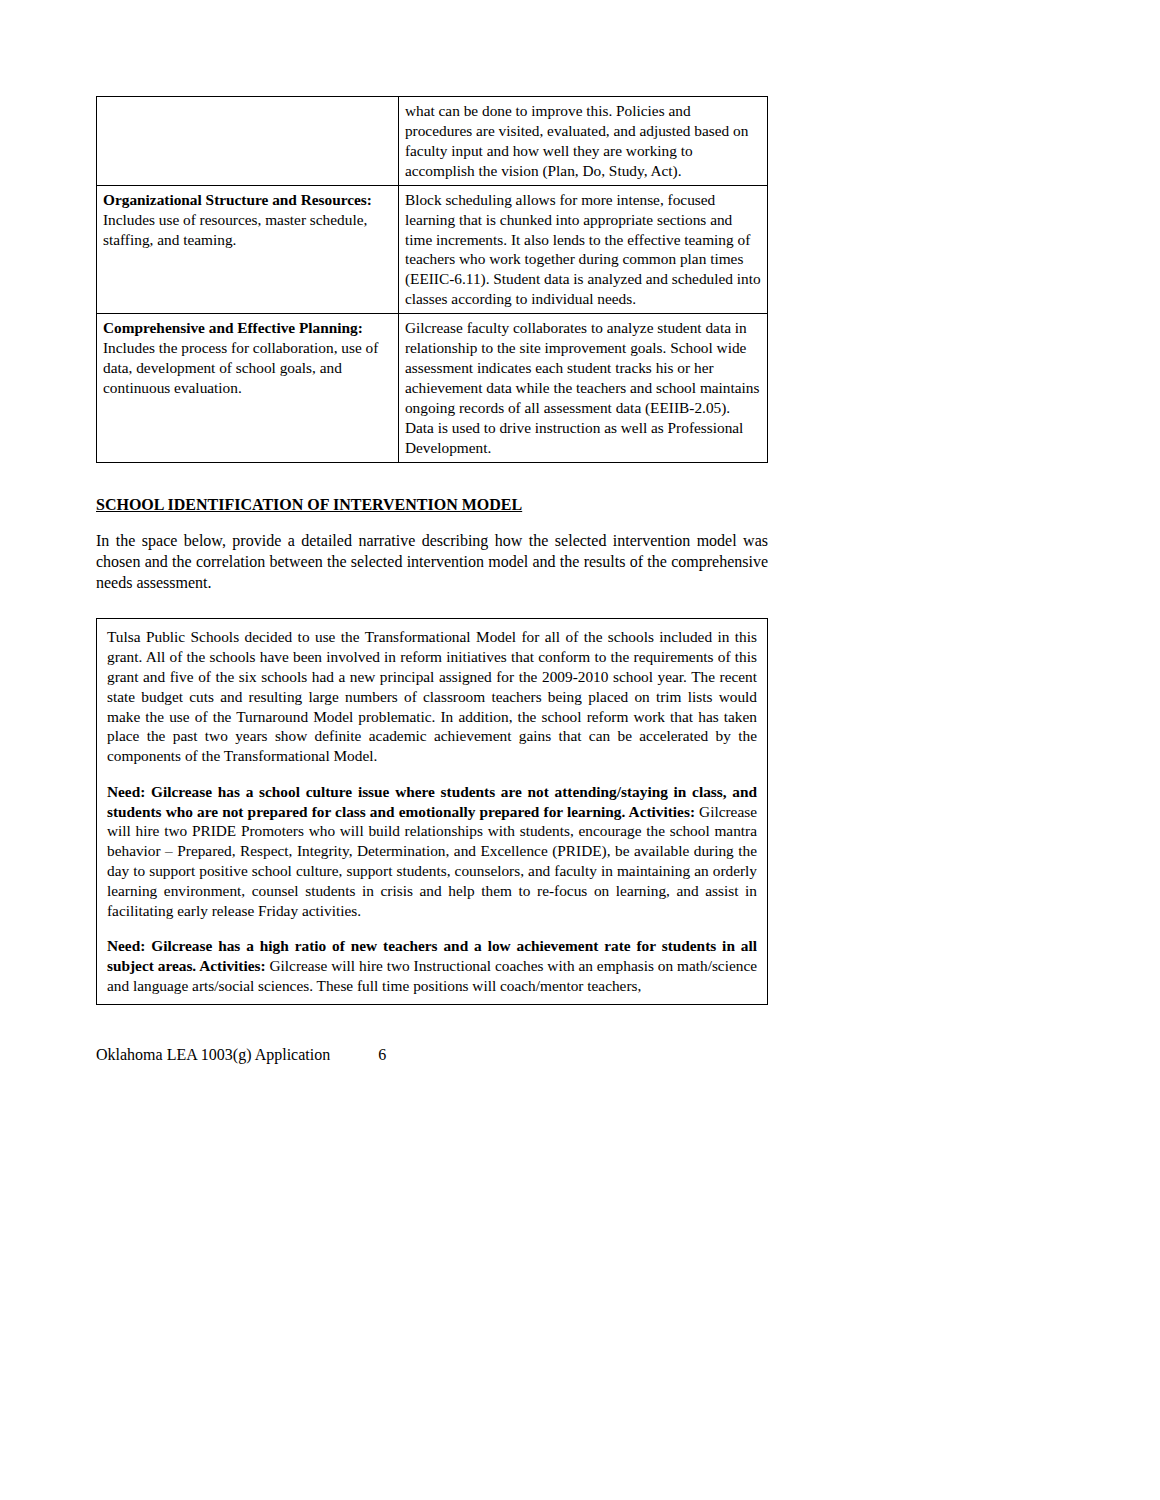| | what can be done to improve this. Policies and procedures are visited, evaluated, and adjusted based on faculty input and how well they are working to accomplish the vision (Plan, Do, Study, Act). |
| Organizational Structure and Resources: Includes use of resources, master schedule, staffing, and teaming. | Block scheduling allows for more intense, focused learning that is chunked into appropriate sections and time increments. It also lends to the effective teaming of teachers who work together during common plan times (EEIIC-6.11). Student data is analyzed and scheduled into classes according to individual needs. |
| Comprehensive and Effective Planning: Includes the process for collaboration, use of data, development of school goals, and continuous evaluation. | Gilcrease faculty collaborates to analyze student data in relationship to the site improvement goals. School wide assessment indicates each student tracks his or her achievement data while the teachers and school maintains ongoing records of all assessment data (EEIIB-2.05). Data is used to drive instruction as well as Professional Development. |
SCHOOL IDENTIFICATION OF INTERVENTION MODEL
In the space below, provide a detailed narrative describing how the selected intervention model was chosen and the correlation between the selected intervention model and the results of the comprehensive needs assessment.
Tulsa Public Schools decided to use the Transformational Model for all of the schools included in this grant. All of the schools have been involved in reform initiatives that conform to the requirements of this grant and five of the six schools had a new principal assigned for the 2009-2010 school year. The recent state budget cuts and resulting large numbers of classroom teachers being placed on trim lists would make the use of the Turnaround Model problematic. In addition, the school reform work that has taken place the past two years show definite academic achievement gains that can be accelerated by the components of the Transformational Model.
Need: Gilcrease has a school culture issue where students are not attending/staying in class, and students who are not prepared for class and emotionally prepared for learning. Activities: Gilcrease will hire two PRIDE Promoters who will build relationships with students, encourage the school mantra behavior – Prepared, Respect, Integrity, Determination, and Excellence (PRIDE), be available during the day to support positive school culture, support students, counselors, and faculty in maintaining an orderly learning environment, counsel students in crisis and help them to re-focus on learning, and assist in facilitating early release Friday activities.
Need: Gilcrease has a high ratio of new teachers and a low achievement rate for students in all subject areas. Activities: Gilcrease will hire two Instructional coaches with an emphasis on math/science and language arts/social sciences. These full time positions will coach/mentor teachers,
Oklahoma LEA 1003(g) Application6